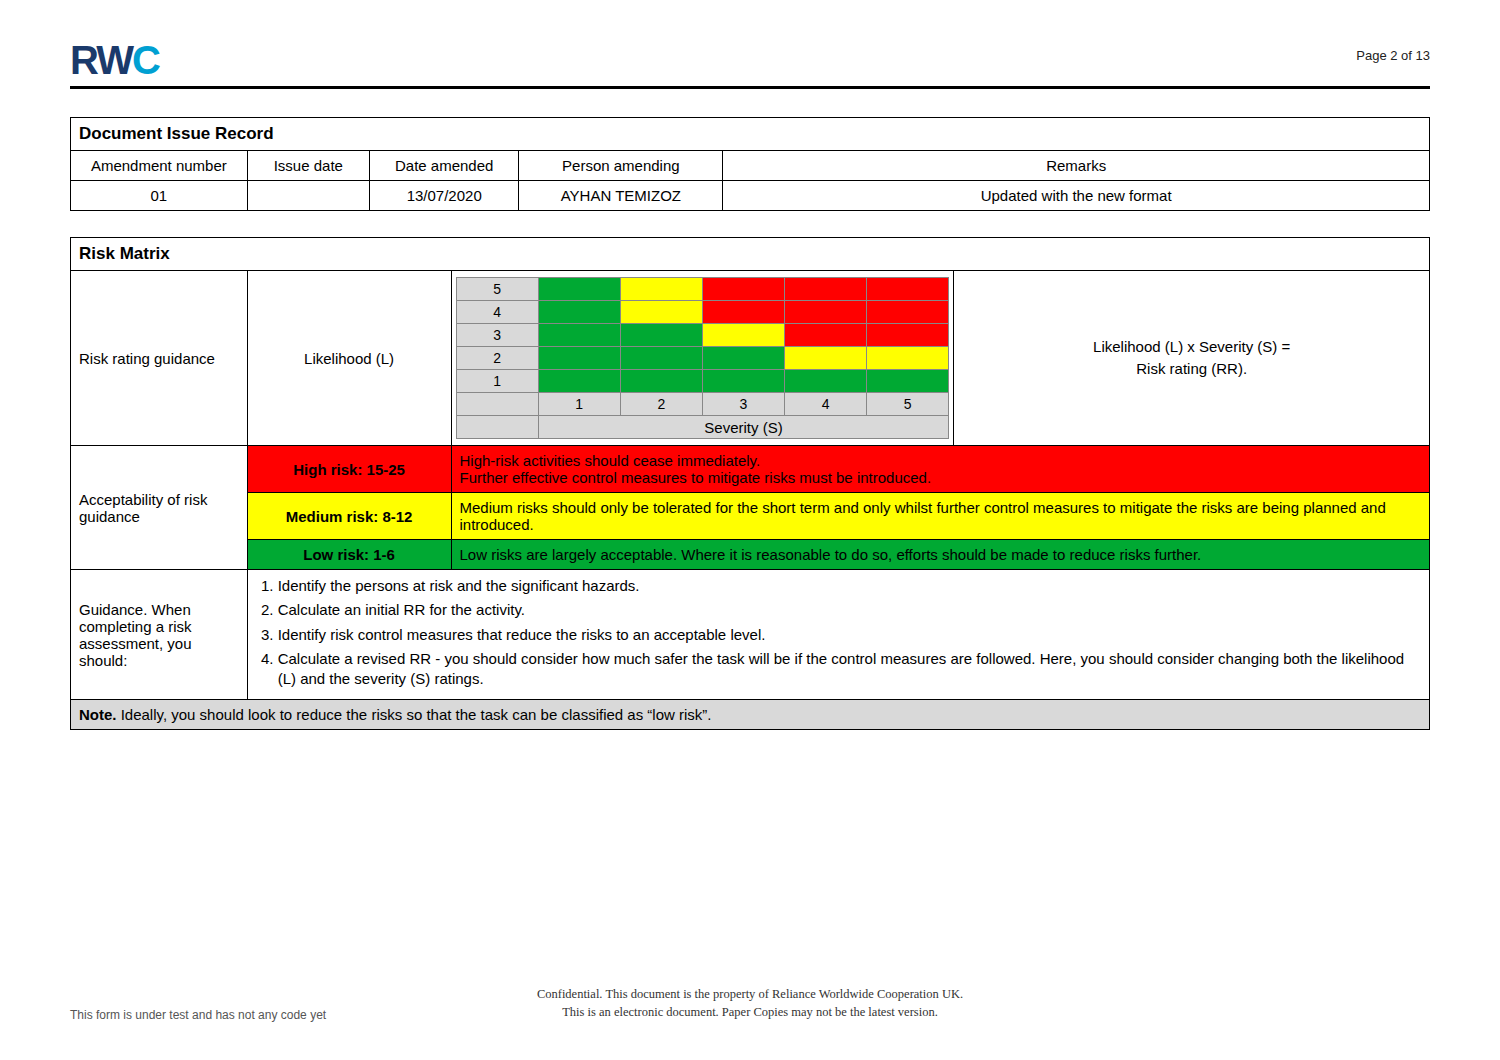RWC
Page 2 of 13
| Document Issue Record |
| Amendment number | Issue date | Date amended | Person amending | Remarks |
| 01 | | 13/07/2020 | AYHAN TEMIZOZ | Updated with the new format |
| Risk Matrix |
| Risk rating guidance | Likelihood (L) | / 5 / 5 / 10 / 15 / 20 / 25 / / 4 / 4 / 8 / 12 / 16 / 20 / / 3 / 3 / 6 / 9 / 12 / 15 / / 2 / 2 / 4 / 6 / 8 / 10 / / 1 / 1 / 2 / 3 / 4 / 5 / / / 1 / 2 / 3 / 4 / 5 / / / Severity (S) / | Likelihood (L) x Severity (S) = Risk rating (RR). |
| Acceptability of risk guidance | High risk: 15-25 | High-risk activities should cease immediately. Further effective control measures to mitigate risks must be introduced. |
| Medium risk: 8-12 | Medium risks should only be tolerated for the short term and only whilst further control measures to mitigate the risks are being planned and introduced. |
| Low risk: 1-6 | Low risks are largely acceptable. Where it is reasonable to do so, efforts should be made to reduce risks further. |
| Guidance. When completing a risk assessment, you should: | Identify the persons at risk and the significant hazards. Calculate an initial RR for the activity. Identify risk control measures that reduce the risks to an acceptable level. Calculate a revised RR - you should consider how much safer the task will be if the control measures are followed. Here, you should consider changing both the likelihood (L) and the severity (S) ratings. |
| Note. Ideally, you should look to reduce the risks so that the task can be classified as “low risk”. |
This form is under test and has not any code yet
Confidential. This document is the property of Reliance Worldwide Cooperation UK.
This is an electronic document. Paper Copies may not be the latest version.